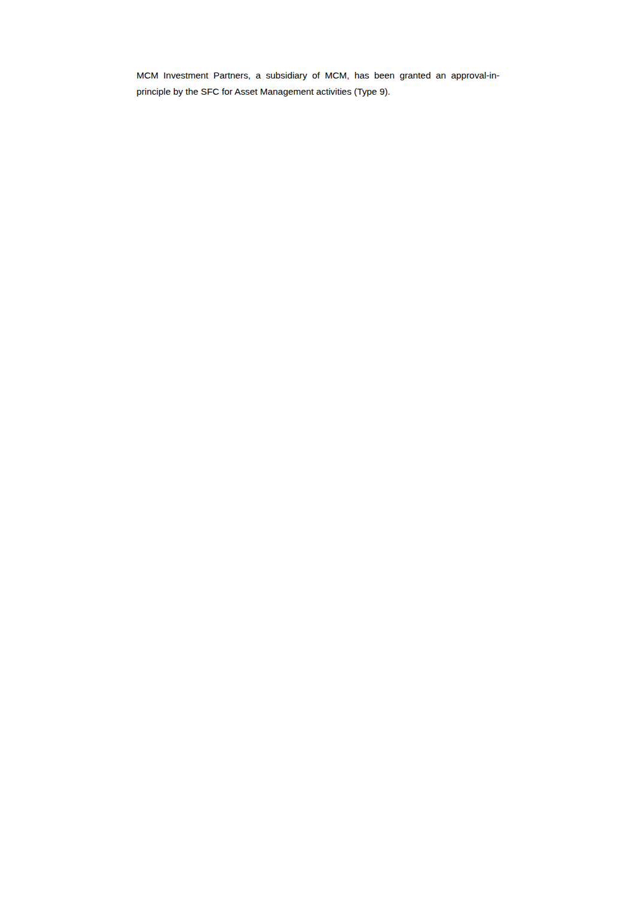MCM Investment Partners, a subsidiary of MCM, has been granted an approval-in-principle by the SFC for Asset Management activities (Type 9).